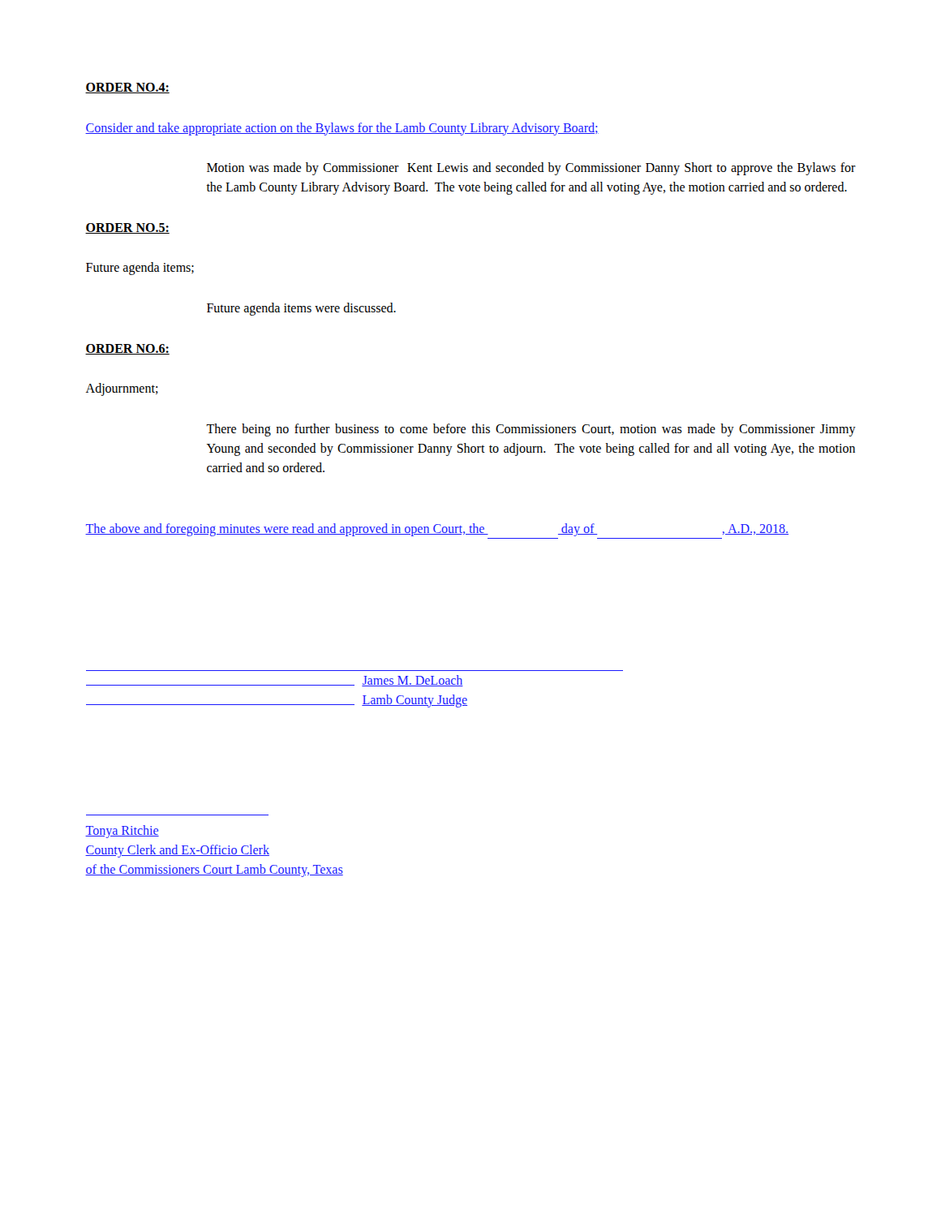ORDER NO.4:
Consider and take appropriate action on the Bylaws for the Lamb County Library Advisory Board;
Motion was made by Commissioner Kent Lewis and seconded by Commissioner Danny Short to approve the Bylaws for the Lamb County Library Advisory Board. The vote being called for and all voting Aye, the motion carried and so ordered.
ORDER NO.5:
Future agenda items;
Future agenda items were discussed.
ORDER NO.6:
Adjournment;
There being no further business to come before this Commissioners Court, motion was made by Commissioner Jimmy Young and seconded by Commissioner Danny Short to adjourn. The vote being called for and all voting Aye, the motion carried and so ordered.
The above and foregoing minutes were read and approved in open Court, the day of , A.D., 2018.
James M. DeLoach
Lamb County Judge
Tonya Ritchie
County Clerk and Ex-Officio Clerk
of the Commissioners Court Lamb County, Texas